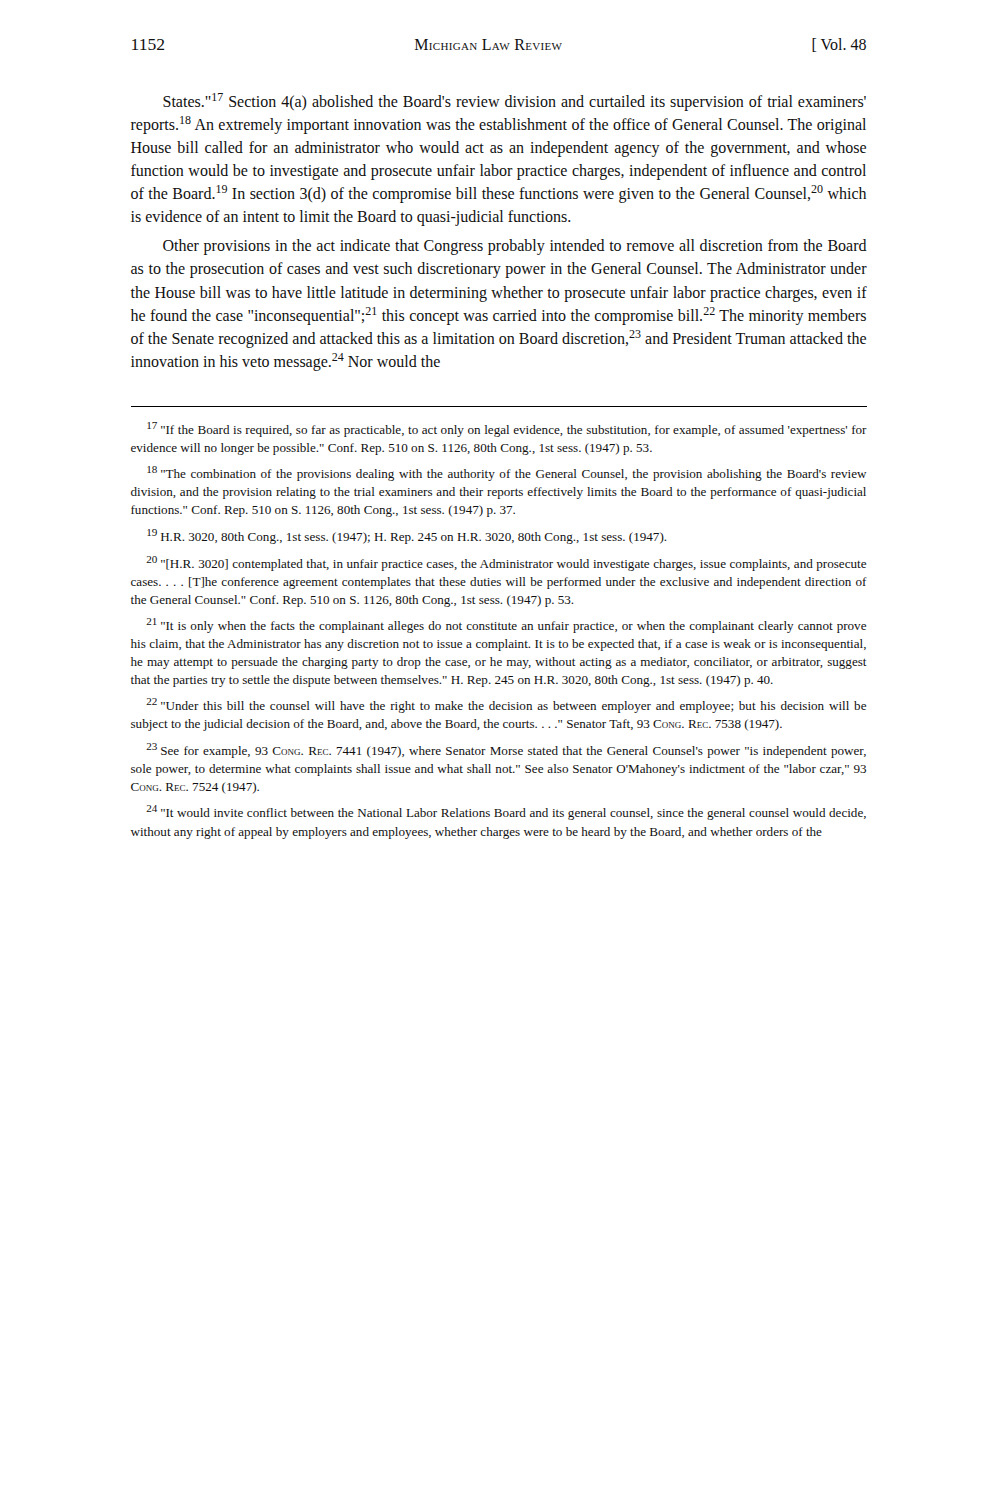1152 Michigan Law Review [ Vol. 48
States."17 Section 4(a) abolished the Board's review division and curtailed its supervision of trial examiners' reports.18 An extremely important innovation was the establishment of the office of General Counsel. The original House bill called for an administrator who would act as an independent agency of the government, and whose function would be to investigate and prosecute unfair labor practice charges, independent of influence and control of the Board.19 In section 3(d) of the compromise bill these functions were given to the General Counsel,20 which is evidence of an intent to limit the Board to quasi-judicial functions.
Other provisions in the act indicate that Congress probably intended to remove all discretion from the Board as to the prosecution of cases and vest such discretionary power in the General Counsel. The Administrator under the House bill was to have little latitude in determining whether to prosecute unfair labor practice charges, even if he found the case "inconsequential";21 this concept was carried into the compromise bill.22 The minority members of the Senate recognized and attacked this as a limitation on Board discretion,23 and President Truman attacked the innovation in his veto message.24 Nor would the
17"If the Board is required, so far as practicable, to act only on legal evidence, the substitution, for example, of assumed 'expertness' for evidence will no longer be possible." Conf. Rep. 510 on S. 1126, 80th Cong., 1st sess. (1947) p. 53.
18"The combination of the provisions dealing with the authority of the General Counsel, the provision abolishing the Board's review division, and the provision relating to the trial examiners and their reports effectively limits the Board to the performance of quasi-judicial functions." Conf. Rep. 510 on S. 1126, 80th Cong., 1st sess. (1947) p. 37.
19 H.R. 3020, 80th Cong., 1st sess. (1947); H. Rep. 245 on H.R. 3020, 80th Cong., 1st sess. (1947).
20"[H.R. 3020] contemplated that, in unfair practice cases, the Administrator would investigate charges, issue complaints, and prosecute cases. . . . [T]he conference agreement contemplates that these duties will be performed under the exclusive and independent direction of the General Counsel." Conf. Rep. 510 on S. 1126, 80th Cong., 1st sess. (1947) p. 53.
21"It is only when the facts the complainant alleges do not constitute an unfair practice, or when the complainant clearly cannot prove his claim, that the Administrator has any discretion not to issue a complaint. It is to be expected that, if a case is weak or is inconsequential, he may attempt to persuade the charging party to drop the case, or he may, without acting as a mediator, conciliator, or arbitrator, suggest that the parties try to settle the dispute between themselves." H. Rep. 245 on H.R. 3020, 80th Cong., 1st sess. (1947) p. 40.
22"Under this bill the counsel will have the right to make the decision as between employer and employee; but his decision will be subject to the judicial decision of the Board, and, above the Board, the courts. . . ." Senator Taft, 93 Cong. Rec. 7538 (1947).
23 See for example, 93 Cong. Rec. 7441 (1947), where Senator Morse stated that the General Counsel's power "is independent power, sole power, to determine what complaints shall issue and what shall not." See also Senator O'Mahoney's indictment of the "labor czar," 93 Cong. Rec. 7524 (1947).
24"It would invite conflict between the National Labor Relations Board and its general counsel, since the general counsel would decide, without any right of appeal by employers and employees, whether charges were to be heard by the Board, and whether orders of the